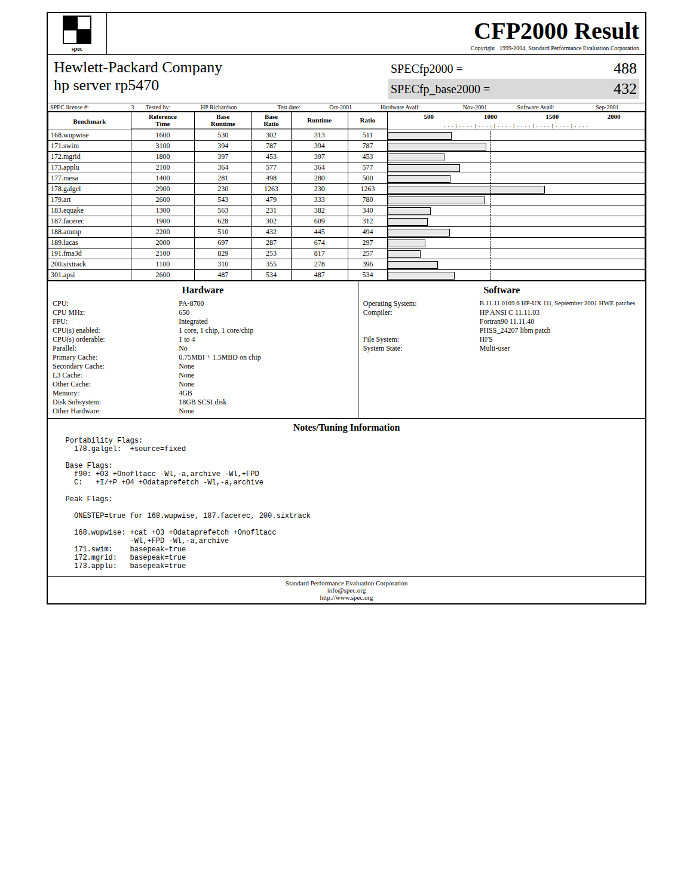spec
CFP2000 Result
Copyright 1999-2004, Standard Performance Evaluation Corporation
Hewlett-Packard Company
hp server rp5470
| SPECfp2000 = | 488 |
| SPECfp_base2000 = | 432 |
| SPEC license #: | 3 | Tested by: | HP Richardson | Test date: | Oct-2001 | Hardware Avail: | Nov-2001 | Software Avail: | Sep-2001 |
| Benchmark | Reference Time | Base Runtime | Base Ratio | Runtime | Ratio | 500 1000 1500 2000 . . . / . . . . / . . . . / . . . . / . . . . / . . . . / . . . . / . . . . |
| --- | --- | --- | --- | --- | --- | --- |
| 168.wupwise | 1600 | 530 | 302 | 313 | 511 | |
| 171.swim | 3100 | 394 | 787 | 394 | 787 | |
| 172.mgrid | 1800 | 397 | 453 | 397 | 453 | |
| 173.applu | 2100 | 364 | 577 | 364 | 577 | |
| 177.mesa | 1400 | 281 | 498 | 280 | 500 | |
| 178.galgel | 2900 | 230 | 1263 | 230 | 1263 | |
| 179.art | 2600 | 543 | 479 | 333 | 780 | |
| 183.equake | 1300 | 563 | 231 | 382 | 340 | |
| 187.facerec | 1900 | 628 | 302 | 609 | 312 | |
| 188.ammp | 2200 | 510 | 432 | 445 | 494 | |
| 189.lucas | 2000 | 697 | 287 | 674 | 297 | |
| 191.fma3d | 2100 | 829 | 253 | 817 | 257 | |
| 200.sixtrack | 1100 | 310 | 355 | 278 | 396 | |
| 301.apsi | 2600 | 487 | 534 | 487 | 534 | |
Hardware
| CPU: | PA-8700 |
| CPU MHz: | 650 |
| FPU: | Integrated |
| CPU(s) enabled: | 1 core, 1 chip, 1 core/chip |
| CPU(s) orderable: | 1 to 4 |
| Parallel: | No |
| Primary Cache: | 0.75MBI + 1.5MBD on chip |
| Secondary Cache: | None |
| L3 Cache: | None |
| Other Cache: | None |
| Memory: | 4GB |
| Disk Subsystem: | 18GB SCSI disk |
| Other Hardware: | None |
Software
| Operating System: | B.11.11.0109.6 HP-UX 11i, September 2001 HWE patches |
| Compiler: | HP ANSI C 11.11.03 |
| | Fortran90 11.11.40 |
| | PHSS_24207 libm patch |
| File System: | HFS |
| System State: | Multi-user |
Notes/Tuning Information
   Portability Flags:
     178.galgel:  +source=fixed

   Base Flags:
     f90: +O3 +Onofltacc -Wl,-a,archive -Wl,+FPD
     C:   +I/+P +O4 +Odataprefetch -Wl,-a,archive

   Peak Flags:

     ONESTEP=true for 168.wupwise, 187.facerec, 200.sixtrack

     168.wupwise: +cat +O3 +Odataprefetch +Onofltacc
                  -Wl,+FPD -Wl,-a,archive
     171.swim:    basepeak=true
     172.mgrid:   basepeak=true
     173.applu:   basepeak=true
Standard Performance Evaluation Corporation
info@spec.org
http://www.spec.org